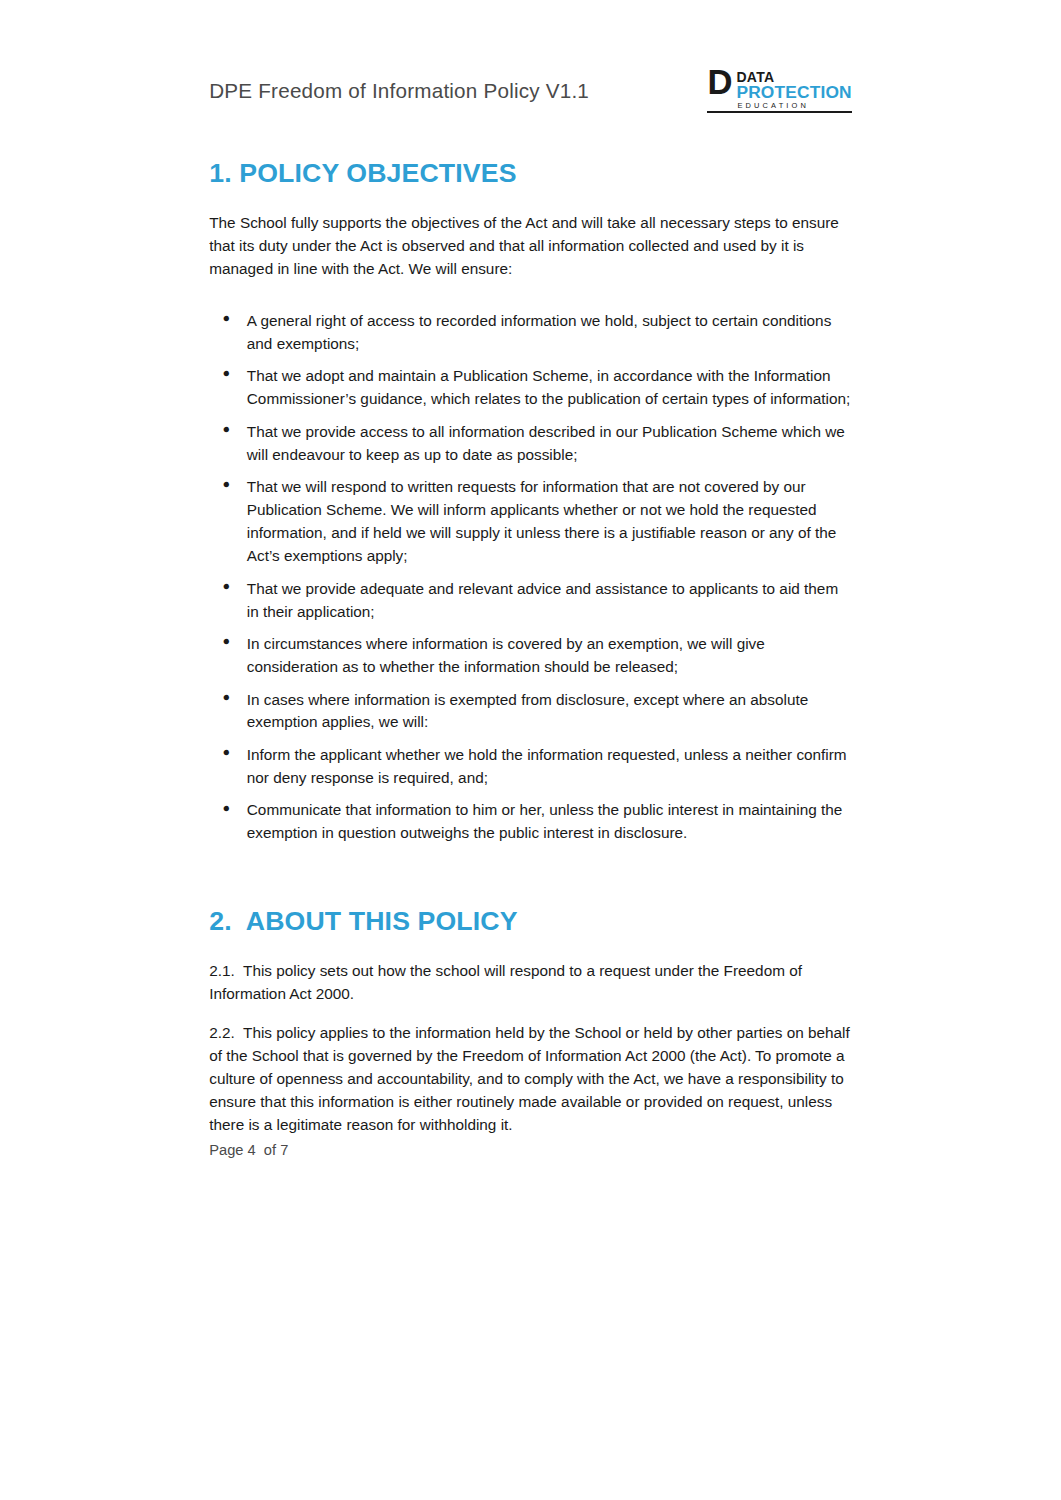DPE Freedom of Information Policy V1.1
D DATA PROTECTION EDUCATION
1. POLICY OBJECTIVES
The School fully supports the objectives of the Act and will take all necessary steps to ensure that its duty under the Act is observed and that all information collected and used by it is managed in line with the Act. We will ensure:
A general right of access to recorded information we hold, subject to certain conditions and exemptions;
That we adopt and maintain a Publication Scheme, in accordance with the Information Commissioner’s guidance, which relates to the publication of certain types of information;
That we provide access to all information described in our Publication Scheme which we will endeavour to keep as up to date as possible;
That we will respond to written requests for information that are not covered by our Publication Scheme. We will inform applicants whether or not we hold the requested information, and if held we will supply it unless there is a justifiable reason or any of the Act’s exemptions apply;
That we provide adequate and relevant advice and assistance to applicants to aid them in their application;
In circumstances where information is covered by an exemption, we will give consideration as to whether the information should be released;
In cases where information is exempted from disclosure, except where an absolute exemption applies, we will:
Inform the applicant whether we hold the information requested, unless a neither confirm nor deny response is required, and;
Communicate that information to him or her, unless the public interest in maintaining the exemption in question outweighs the public interest in disclosure.
2. ABOUT THIS POLICY
2.1. This policy sets out how the school will respond to a request under the Freedom of Information Act 2000.
2.2. This policy applies to the information held by the School or held by other parties on behalf of the School that is governed by the Freedom of Information Act 2000 (the Act). To promote a culture of openness and accountability, and to comply with the Act, we have a responsibility to ensure that this information is either routinely made available or provided on request, unless there is a legitimate reason for withholding it.
Page 4 of 7